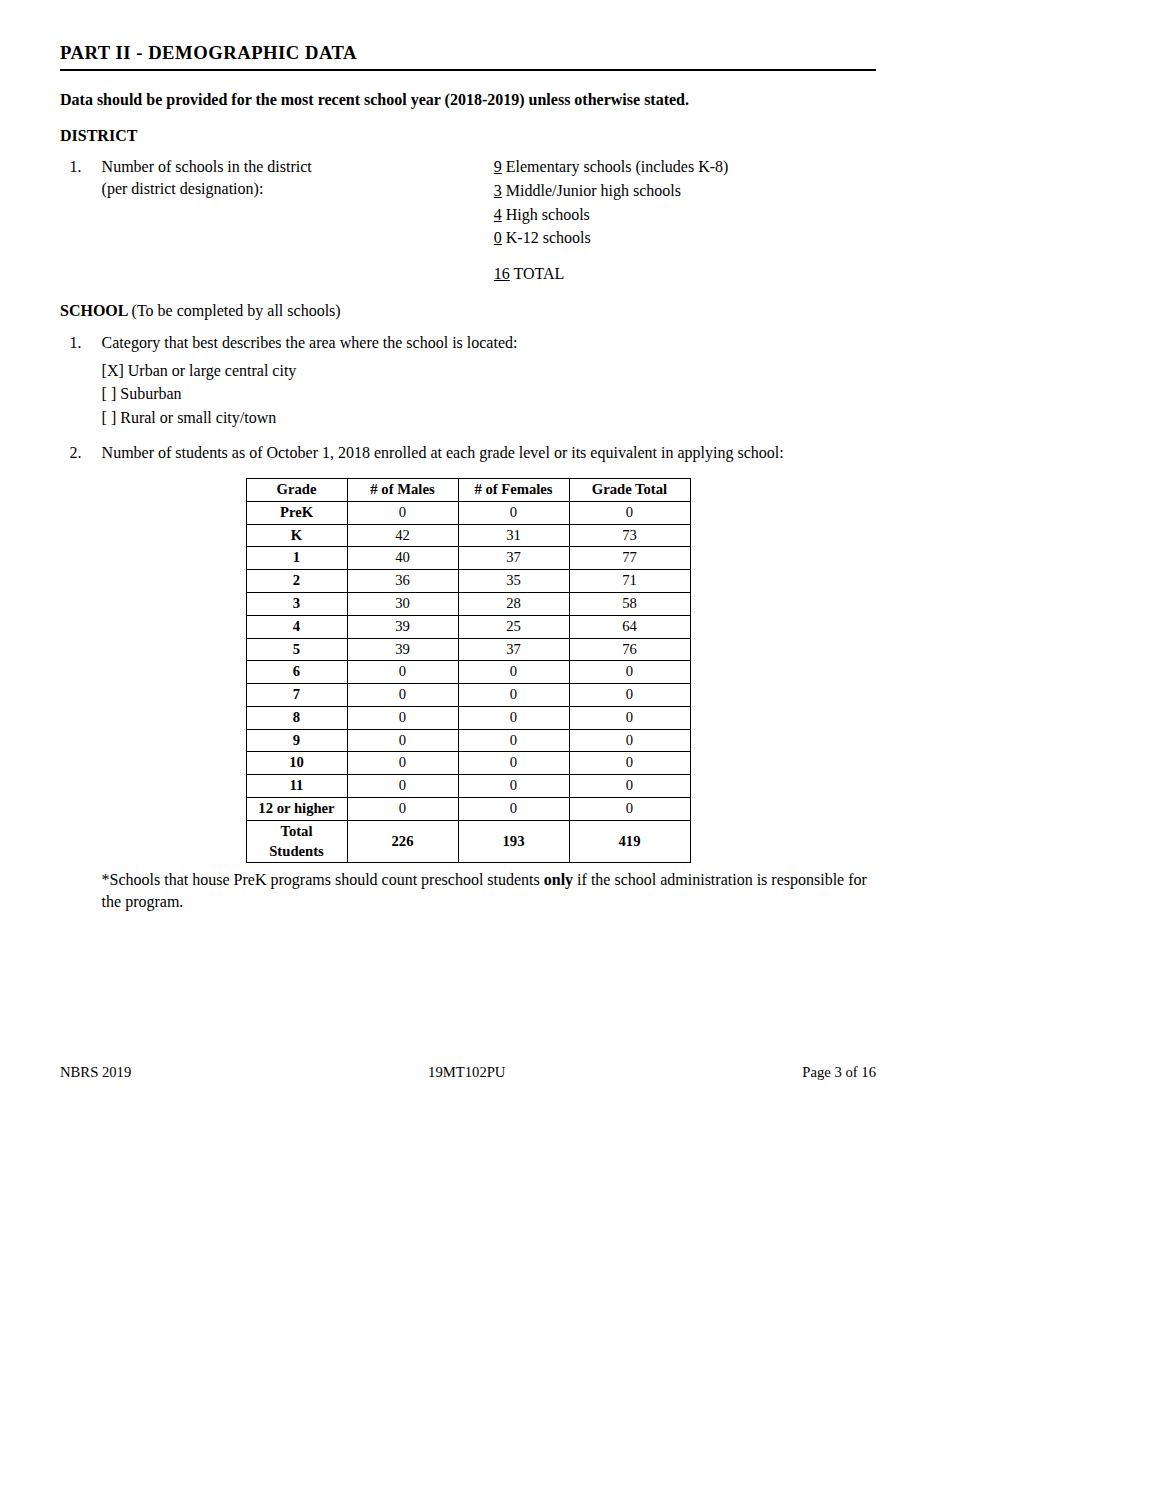PART II - DEMOGRAPHIC DATA
Data should be provided for the most recent school year (2018-2019) unless otherwise stated.
DISTRICT
Number of schools in the district
(per district designation):
9 Elementary schools (includes K-8)
3 Middle/Junior high schools
4 High schools
0 K-12 schools
16 TOTAL
SCHOOL (To be completed by all schools)
Category that best describes the area where the school is located:
[X] Urban or large central city
[ ] Suburban
[ ] Rural or small city/town
Number of students as of October 1, 2018 enrolled at each grade level or its equivalent in applying school:
| Grade | # of Males | # of Females | Grade Total |
| --- | --- | --- | --- |
| PreK | 0 | 0 | 0 |
| K | 42 | 31 | 73 |
| 1 | 40 | 37 | 77 |
| 2 | 36 | 35 | 71 |
| 3 | 30 | 28 | 58 |
| 4 | 39 | 25 | 64 |
| 5 | 39 | 37 | 76 |
| 6 | 0 | 0 | 0 |
| 7 | 0 | 0 | 0 |
| 8 | 0 | 0 | 0 |
| 9 | 0 | 0 | 0 |
| 10 | 0 | 0 | 0 |
| 11 | 0 | 0 | 0 |
| 12 or higher | 0 | 0 | 0 |
| Total Students | 226 | 193 | 419 |
*Schools that house PreK programs should count preschool students only if the school administration is responsible for the program.
NBRS 2019 19MT102PU Page 3 of 16